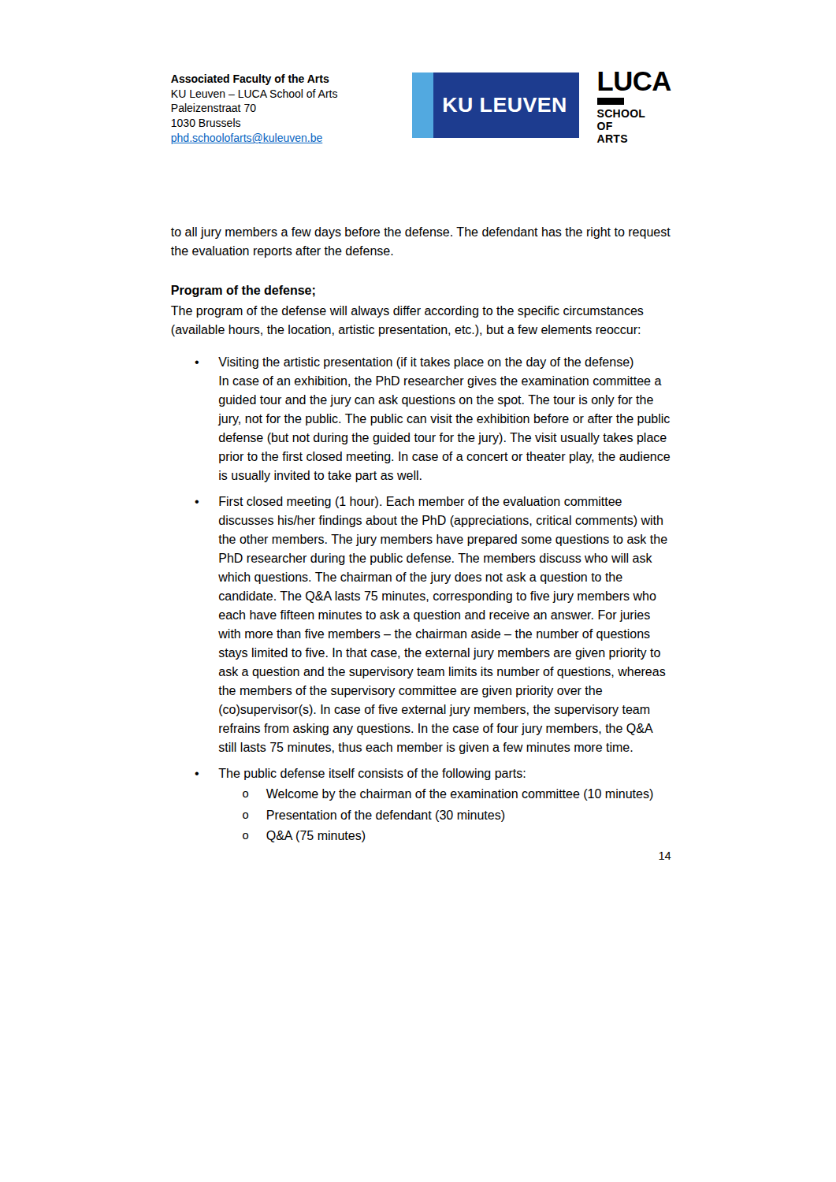Associated Faculty of the Arts
KU Leuven – LUCA School of Arts
Paleizenstraat 70
1030 Brussels
phd.schoolofarts@kuleuven.be
KU LEUVEN
LUCA
School
of
Arts
to all jury members a few days before the defense. The defendant has the right to request the evaluation reports after the defense.
Program of the defense;
The program of the defense will always differ according to the specific circumstances (available hours, the location, artistic presentation, etc.), but a few elements reoccur:
Visiting the artistic presentation (if it takes place on the day of the defense)
In case of an exhibition, the PhD researcher gives the examination committee a guided tour and the jury can ask questions on the spot. The tour is only for the jury, not for the public. The public can visit the exhibition before or after the public defense (but not during the guided tour for the jury). The visit usually takes place prior to the first closed meeting. In case of a concert or theater play, the audience is usually invited to take part as well.
First closed meeting (1 hour). Each member of the evaluation committee discusses his/her findings about the PhD (appreciations, critical comments) with the other members. The jury members have prepared some questions to ask the PhD researcher during the public defense. The members discuss who will ask which questions. The chairman of the jury does not ask a question to the candidate. The Q&A lasts 75 minutes, corresponding to five jury members who each have fifteen minutes to ask a question and receive an answer. For juries with more than five members – the chairman aside – the number of questions stays limited to five. In that case, the external jury members are given priority to ask a question and the supervisory team limits its number of questions, whereas the members of the supervisory committee are given priority over the (co)supervisor(s). In case of five external jury members, the supervisory team refrains from asking any questions. In the case of four jury members, the Q&A still lasts 75 minutes, thus each member is given a few minutes more time.
The public defense itself consists of the following parts:
Welcome by the chairman of the examination committee (10 minutes)
Presentation of the defendant (30 minutes)
Q&A (75 minutes)
14